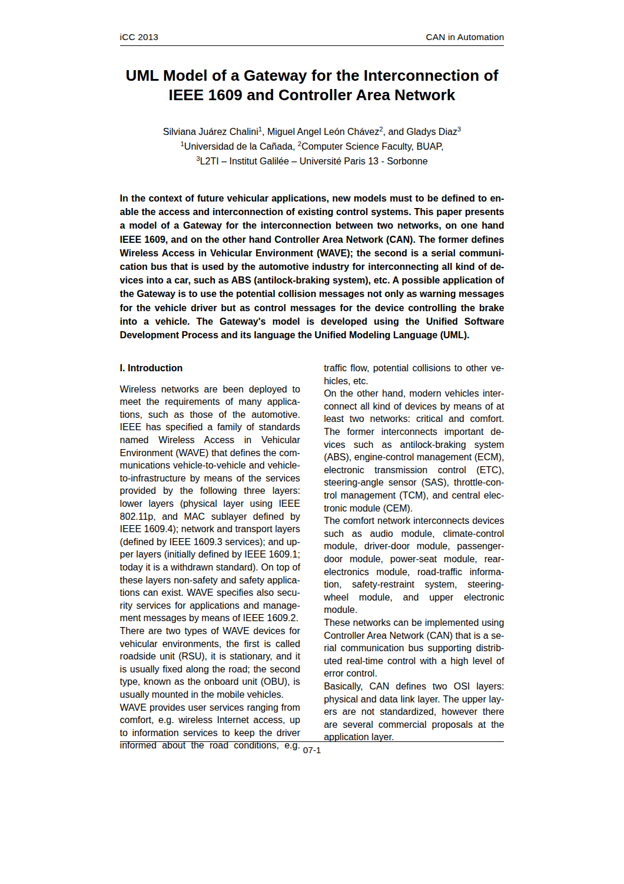iCC 2013 CAN in Automation
UML Model of a Gateway for the Interconnection of
IEEE 1609 and Controller Area Network
Silviana Juárez Chalini1, Miguel Angel León Chávez2, and Gladys Diaz3
1Universidad de la Cañada, 2Computer Science Faculty, BUAP,
3L2TI – Institut Galilée – Université Paris 13 - Sorbonne
In the context of future vehicular applications, new models must to be defined to enable the access and interconnection of existing control systems. This paper presents a model of a Gateway for the interconnection between two networks, on one hand IEEE 1609, and on the other hand Controller Area Network (CAN). The former defines Wireless Access in Vehicular Environment (WAVE); the second is a serial communication bus that is used by the automotive industry for interconnecting all kind of devices into a car, such as ABS (antilock-braking system), etc. A possible application of the Gateway is to use the potential collision messages not only as warning messages for the vehicle driver but as control messages for the device controlling the brake into a vehicle. The Gateway's model is developed using the Unified Software Development Process and its language the Unified Modeling Language (UML).
I. Introduction
Wireless networks are been deployed to meet the requirements of many applications, such as those of the automotive. IEEE has specified a family of standards named Wireless Access in Vehicular Environment (WAVE) that defines the communications vehicle-to-vehicle and vehicle-to-infrastructure by means of the services provided by the following three layers: lower layers (physical layer using IEEE 802.11p, and MAC sublayer defined by IEEE 1609.4); network and transport layers (defined by IEEE 1609.3 services); and upper layers (initially defined by IEEE 1609.1; today it is a withdrawn standard). On top of these layers non-safety and safety applications can exist. WAVE specifies also security services for applications and management messages by means of IEEE 1609.2.
There are two types of WAVE devices for vehicular environments, the first is called roadside unit (RSU), it is stationary, and it is usually fixed along the road; the second type, known as the onboard unit (OBU), is usually mounted in the mobile vehicles.
WAVE provides user services ranging from comfort, e.g. wireless Internet access, up to information services to keep the driver informed about the road conditions, e.g. traffic flow, potential collisions to other vehicles, etc.
On the other hand, modern vehicles interconnect all kind of devices by means of at least two networks: critical and comfort. The former interconnects important devices such as antilock-braking system (ABS), engine-control management (ECM), electronic transmission control (ETC), steering-angle sensor (SAS), throttle-control management (TCM), and central electronic module (CEM).
The comfort network interconnects devices such as audio module, climate-control module, driver-door module, passenger-door module, power-seat module, rear-electronics module, road-traffic information, safety-restraint system, steering-wheel module, and upper electronic module.
These networks can be implemented using Controller Area Network (CAN) that is a serial communication bus supporting distributed real-time control with a high level of error control.
Basically, CAN defines two OSI layers: physical and data link layer. The upper layers are not standardized, however there are several commercial proposals at the application layer.
07-1